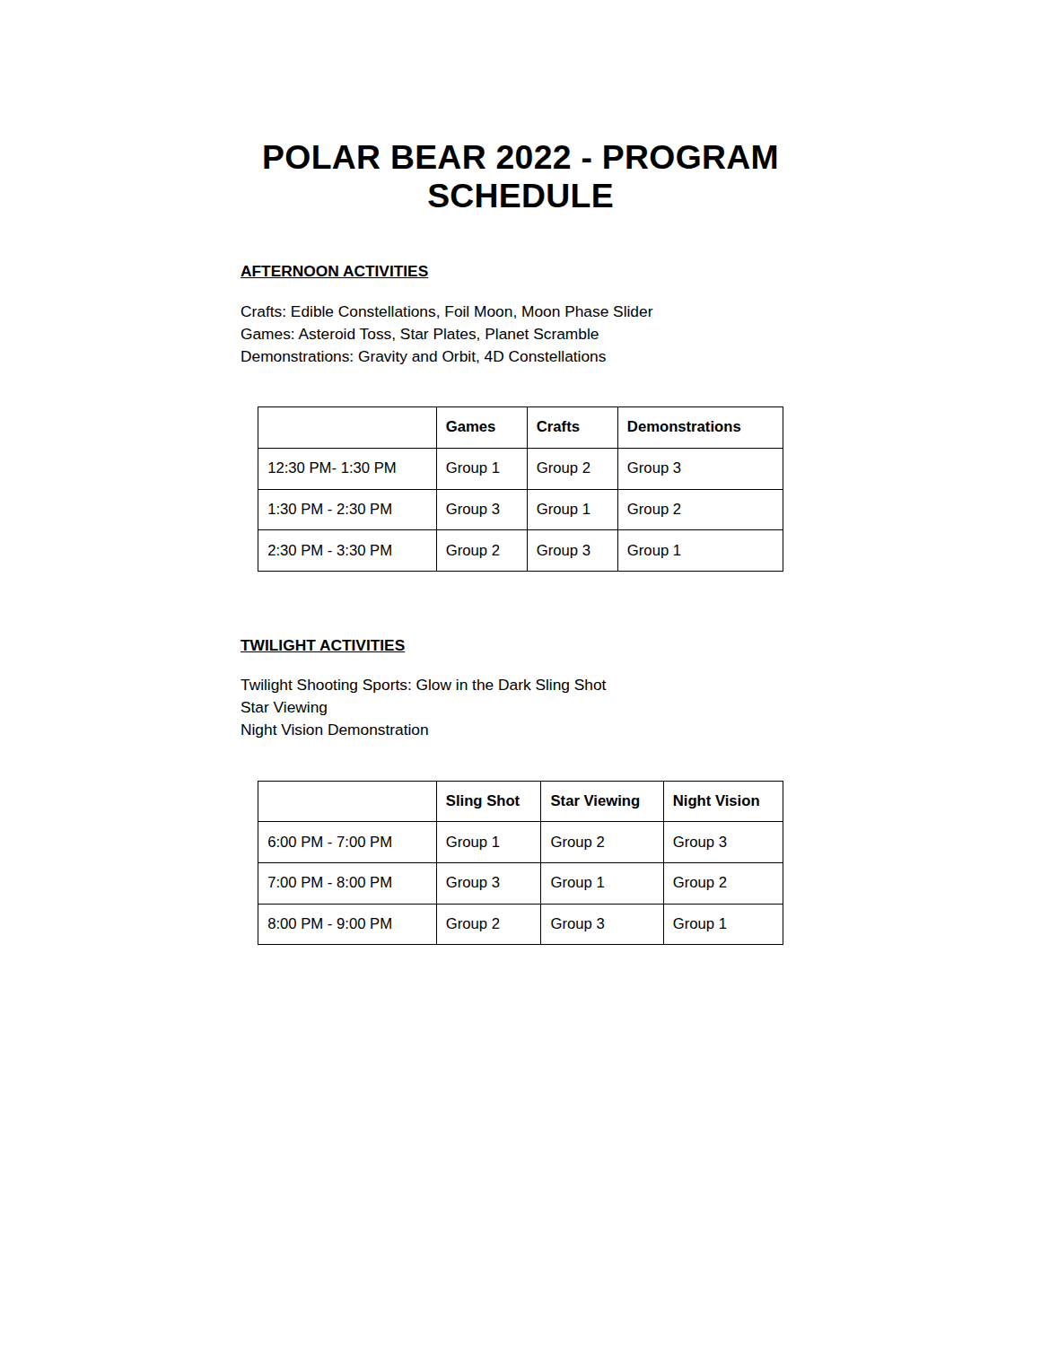POLAR BEAR 2022 - PROGRAM SCHEDULE
AFTERNOON ACTIVITIES
Crafts: Edible Constellations, Foil Moon, Moon Phase Slider
Games: Asteroid Toss, Star Plates, Planet Scramble
Demonstrations: Gravity and Orbit, 4D Constellations
| | Games | Crafts | Demonstrations |
| --- | --- | --- | --- |
| 12:30 PM- 1:30 PM | Group 1 | Group 2 | Group 3 |
| 1:30 PM - 2:30 PM | Group 3 | Group 1 | Group 2 |
| 2:30 PM - 3:30 PM | Group 2 | Group 3 | Group 1 |
TWILIGHT ACTIVITIES
Twilight Shooting Sports: Glow in the Dark Sling Shot
Star Viewing
Night Vision Demonstration
| | Sling Shot | Star Viewing | Night Vision |
| --- | --- | --- | --- |
| 6:00 PM - 7:00 PM | Group 1 | Group 2 | Group 3 |
| 7:00 PM - 8:00 PM | Group 3 | Group 1 | Group 2 |
| 8:00 PM - 9:00 PM | Group 2 | Group 3 | Group 1 |